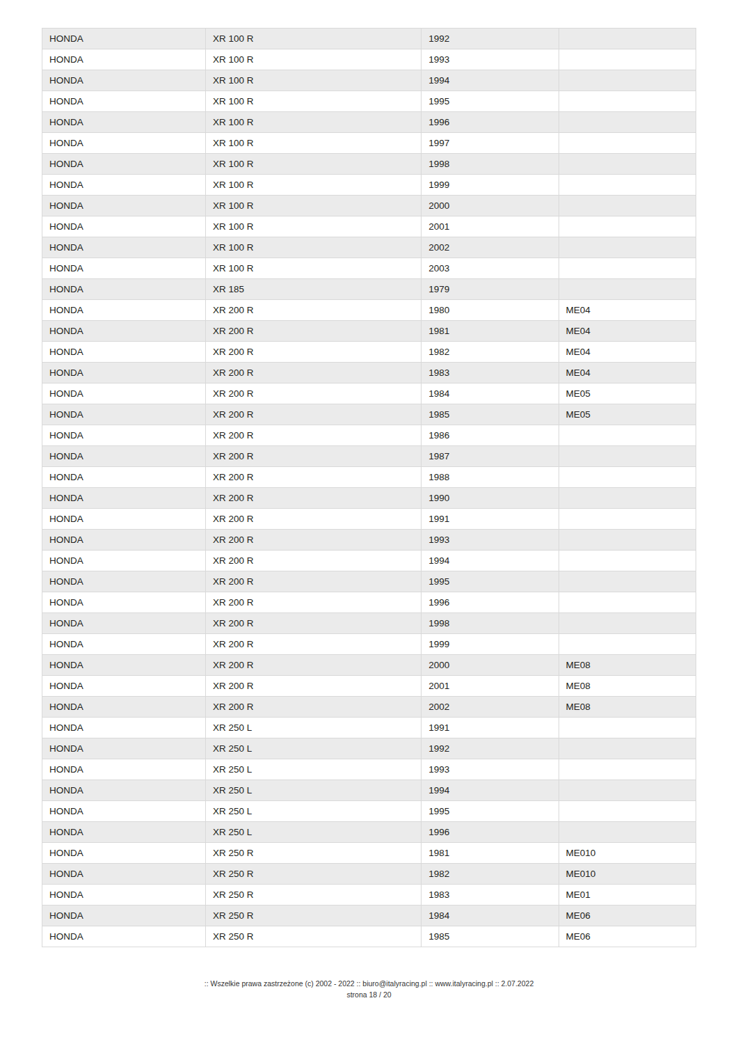| HONDA | XR 100 R | 1992 | |
| HONDA | XR 100 R | 1993 | |
| HONDA | XR 100 R | 1994 | |
| HONDA | XR 100 R | 1995 | |
| HONDA | XR 100 R | 1996 | |
| HONDA | XR 100 R | 1997 | |
| HONDA | XR 100 R | 1998 | |
| HONDA | XR 100 R | 1999 | |
| HONDA | XR 100 R | 2000 | |
| HONDA | XR 100 R | 2001 | |
| HONDA | XR 100 R | 2002 | |
| HONDA | XR 100 R | 2003 | |
| HONDA | XR 185 | 1979 | |
| HONDA | XR 200 R | 1980 | ME04 |
| HONDA | XR 200 R | 1981 | ME04 |
| HONDA | XR 200 R | 1982 | ME04 |
| HONDA | XR 200 R | 1983 | ME04 |
| HONDA | XR 200 R | 1984 | ME05 |
| HONDA | XR 200 R | 1985 | ME05 |
| HONDA | XR 200 R | 1986 | |
| HONDA | XR 200 R | 1987 | |
| HONDA | XR 200 R | 1988 | |
| HONDA | XR 200 R | 1990 | |
| HONDA | XR 200 R | 1991 | |
| HONDA | XR 200 R | 1993 | |
| HONDA | XR 200 R | 1994 | |
| HONDA | XR 200 R | 1995 | |
| HONDA | XR 200 R | 1996 | |
| HONDA | XR 200 R | 1998 | |
| HONDA | XR 200 R | 1999 | |
| HONDA | XR 200 R | 2000 | ME08 |
| HONDA | XR 200 R | 2001 | ME08 |
| HONDA | XR 200 R | 2002 | ME08 |
| HONDA | XR 250 L | 1991 | |
| HONDA | XR 250 L | 1992 | |
| HONDA | XR 250 L | 1993 | |
| HONDA | XR 250 L | 1994 | |
| HONDA | XR 250 L | 1995 | |
| HONDA | XR 250 L | 1996 | |
| HONDA | XR 250 R | 1981 | ME010 |
| HONDA | XR 250 R | 1982 | ME010 |
| HONDA | XR 250 R | 1983 | ME01 |
| HONDA | XR 250 R | 1984 | ME06 |
| HONDA | XR 250 R | 1985 | ME06 |
:: Wszelkie prawa zastrzeżone (c) 2002 - 2022 :: biuro@italyracing.pl :: www.italyracing.pl :: 2.07.2022
strona 18 / 20